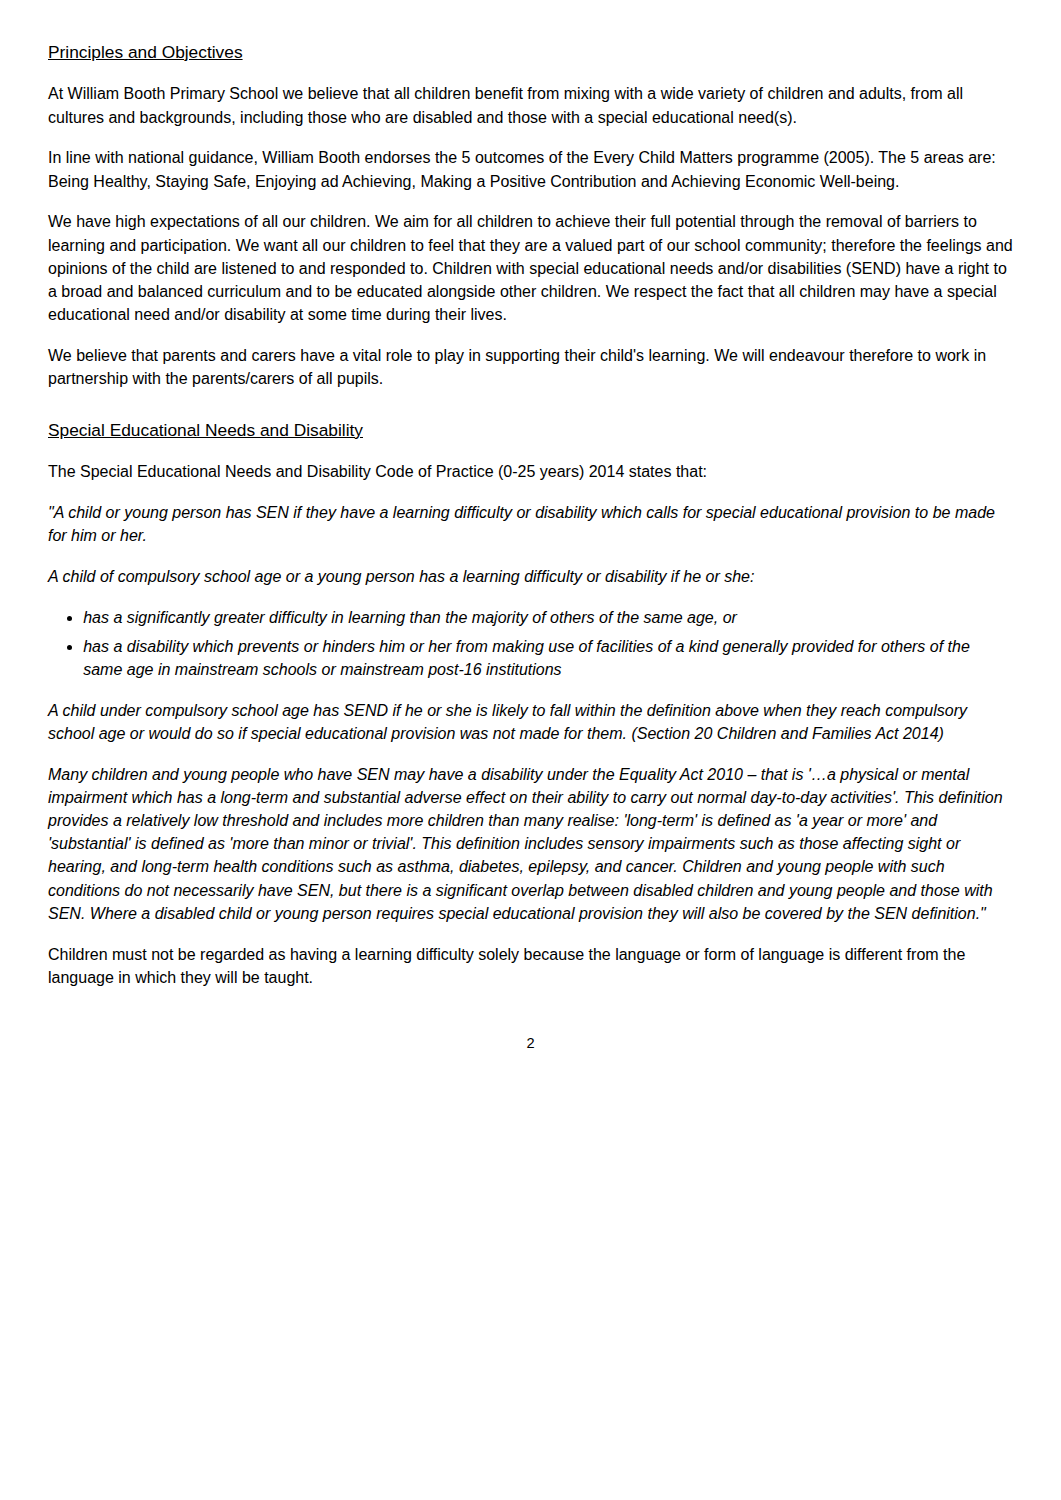Principles and Objectives
At William Booth Primary School we believe that all children benefit from mixing with a wide variety of children and adults, from all cultures and backgrounds, including those who are disabled and those with a special educational need(s).
In line with national guidance, William Booth endorses the 5 outcomes of the Every Child Matters programme (2005). The 5 areas are: Being Healthy, Staying Safe, Enjoying ad Achieving, Making a Positive Contribution and Achieving Economic Well-being.
We have high expectations of all our children. We aim for all children to achieve their full potential through the removal of barriers to learning and participation. We want all our children to feel that they are a valued part of our school community; therefore the feelings and opinions of the child are listened to and responded to. Children with special educational needs and/or disabilities (SEND) have a right to a broad and balanced curriculum and to be educated alongside other children. We respect the fact that all children may have a special educational need and/or disability at some time during their lives.
We believe that parents and carers have a vital role to play in supporting their child's learning. We will endeavour therefore to work in partnership with the parents/carers of all pupils.
Special Educational Needs and Disability
The Special Educational Needs and Disability Code of Practice (0-25 years) 2014 states that:
"A child or young person has SEN if they have a learning difficulty or disability which calls for special educational provision to be made for him or her.
A child of compulsory school age or a young person has a learning difficulty or disability if he or she:
has a significantly greater difficulty in learning than the majority of others of the same age, or
has a disability which prevents or hinders him or her from making use of facilities of a kind generally provided for others of the same age in mainstream schools or mainstream post-16 institutions
A child under compulsory school age has SEND if he or she is likely to fall within the definition above when they reach compulsory school age or would do so if special educational provision was not made for them. (Section 20 Children and Families Act 2014)
Many children and young people who have SEN may have a disability under the Equality Act 2010 – that is '…a physical or mental impairment which has a long-term and substantial adverse effect on their ability to carry out normal day-to-day activities'. This definition provides a relatively low threshold and includes more children than many realise: 'long-term' is defined as 'a year or more' and 'substantial' is defined as 'more than minor or trivial'. This definition includes sensory impairments such as those affecting sight or hearing, and long-term health conditions such as asthma, diabetes, epilepsy, and cancer. Children and young people with such conditions do not necessarily have SEN, but there is a significant overlap between disabled children and young people and those with SEN. Where a disabled child or young person requires special educational provision they will also be covered by the SEN definition."
Children must not be regarded as having a learning difficulty solely because the language or form of language is different from the language in which they will be taught.
2